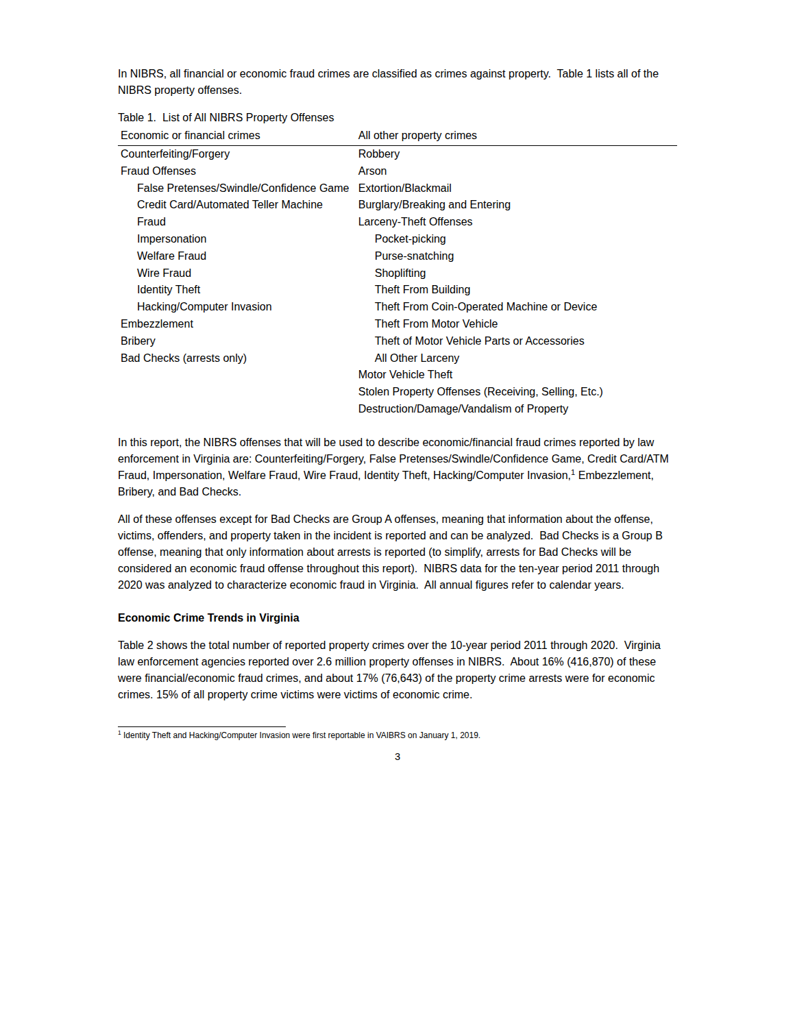In NIBRS, all financial or economic fraud crimes are classified as crimes against property. Table 1 lists all of the NIBRS property offenses.
Table 1. List of All NIBRS Property Offenses
| Economic or financial crimes | All other property crimes |
| --- | --- |
| Counterfeiting/Forgery Fraud Offenses False Pretenses/Swindle/Confidence Game Credit Card/Automated Teller Machine Fraud Impersonation Welfare Fraud Wire Fraud Identity Theft Hacking/Computer Invasion Embezzlement Bribery Bad Checks (arrests only) | Robbery Arson Extortion/Blackmail Burglary/Breaking and Entering Larceny-Theft Offenses Pocket-picking Purse-snatching Shoplifting Theft From Building Theft From Coin-Operated Machine or Device Theft From Motor Vehicle Theft of Motor Vehicle Parts or Accessories All Other Larceny Motor Vehicle Theft Stolen Property Offenses (Receiving, Selling, Etc.) Destruction/Damage/Vandalism of Property |
In this report, the NIBRS offenses that will be used to describe economic/financial fraud crimes reported by law enforcement in Virginia are: Counterfeiting/Forgery, False Pretenses/Swindle/Confidence Game, Credit Card/ATM Fraud, Impersonation, Welfare Fraud, Wire Fraud, Identity Theft, Hacking/Computer Invasion,1 Embezzlement, Bribery, and Bad Checks.
All of these offenses except for Bad Checks are Group A offenses, meaning that information about the offense, victims, offenders, and property taken in the incident is reported and can be analyzed. Bad Checks is a Group B offense, meaning that only information about arrests is reported (to simplify, arrests for Bad Checks will be considered an economic fraud offense throughout this report). NIBRS data for the ten-year period 2011 through 2020 was analyzed to characterize economic fraud in Virginia. All annual figures refer to calendar years.
Economic Crime Trends in Virginia
Table 2 shows the total number of reported property crimes over the 10-year period 2011 through 2020. Virginia law enforcement agencies reported over 2.6 million property offenses in NIBRS. About 16% (416,870) of these were financial/economic fraud crimes, and about 17% (76,643) of the property crime arrests were for economic crimes. 15% of all property crime victims were victims of economic crime.
1 Identity Theft and Hacking/Computer Invasion were first reportable in VAIBRS on January 1, 2019.
3